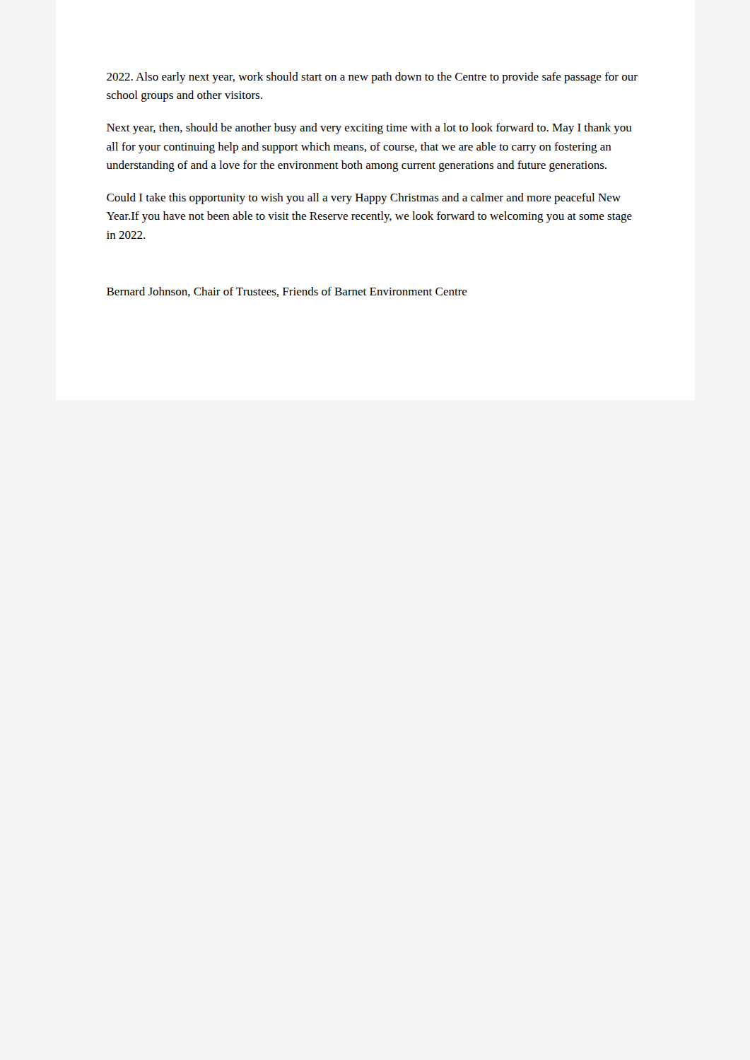2022. Also early next year, work should start on a new path down to the Centre to provide safe passage for our school groups and other visitors.
Next year, then, should be another busy and very exciting time with a lot to look forward to. May I thank you all for your continuing help and support which means, of course, that we are able to carry on fostering an understanding of and a love for the environment both among current generations and future generations.
Could I take this opportunity to wish you all a very Happy Christmas and a calmer and more peaceful New Year.If you have not been able to visit the Reserve recently, we look forward to welcoming you at some stage in 2022.
Bernard Johnson, Chair of Trustees, Friends of Barnet Environment Centre